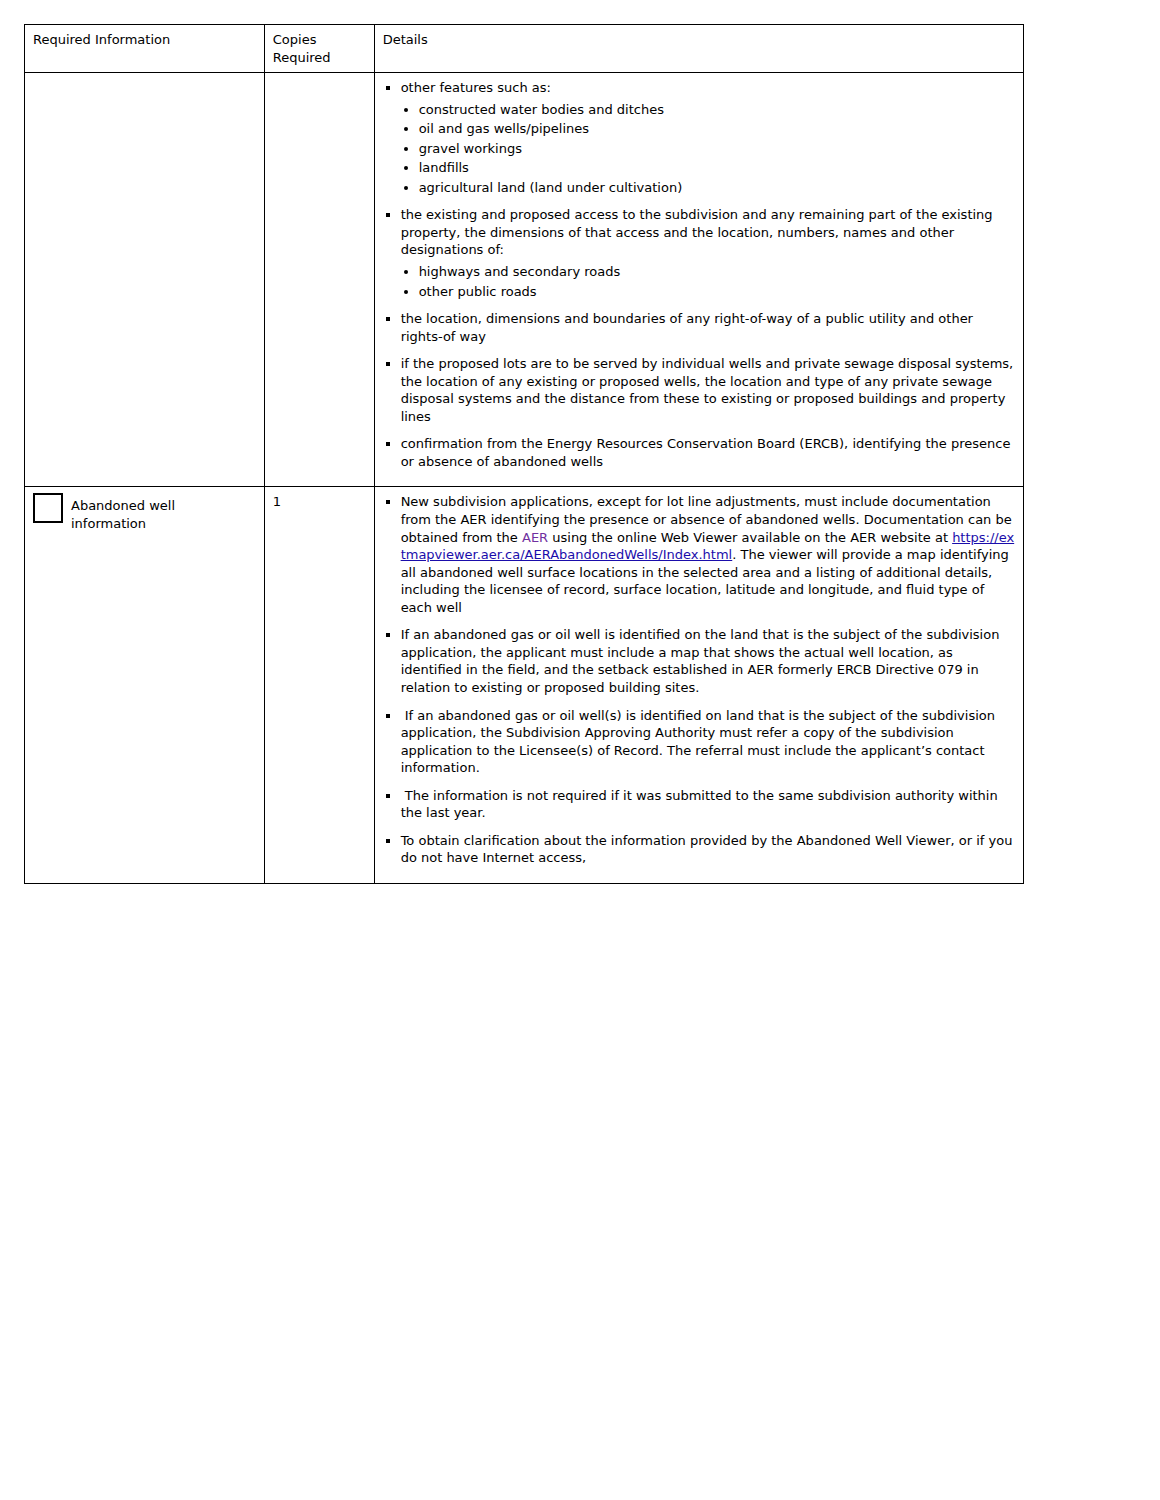| Required Information | Copies Required | Details |
| --- | --- | --- |
| | | other features such as: constructed water bodies and ditches oil and gas wells/pipelines gravel workings landfills agricultural land (land under cultivation) the existing and proposed access to the subdivision and any remaining part of the existing property, the dimensions of that access and the location, numbers, names and other designations of: highways and secondary roads other public roads the location, dimensions and boundaries of any right-of-way of a public utility and other rights-of way if the proposed lots are to be served by individual wells and private sewage disposal systems, the location of any existing or proposed wells, the location and type of any private sewage disposal systems and the distance from these to existing or proposed buildings and property lines confirmation from the Energy Resources Conservation Board (ERCB), identifying the presence or absence of abandoned wells |
| Abandoned well information | 1 | New subdivision applications, except for lot line adjustments, must include documentation from the AER identifying the presence or absence of abandoned wells. Documentation can be obtained from the AER using the online Web Viewer available on the AER website at https://extmapviewer.aer.ca/AERAbandonedWells/Index.html . The viewer will provide a map identifying all abandoned well surface locations in the selected area and a listing of additional details, including the licensee of record, surface location, latitude and longitude, and fluid type of each well If an abandoned gas or oil well is identified on the land that is the subject of the subdivision application, the applicant must include a map that shows the actual well location, as identified in the field, and the setback established in AER formerly ERCB Directive 079 in relation to existing or proposed building sites. If an abandoned gas or oil well(s) is identified on land that is the subject of the subdivision application, the Subdivision Approving Authority must refer a copy of the subdivision application to the Licensee(s) of Record. The referral must include the applicant’s contact information. The information is not required if it was submitted to the same subdivision authority within the last year. To obtain clarification about the information provided by the Abandoned Well Viewer, or if you do not have Internet access, |